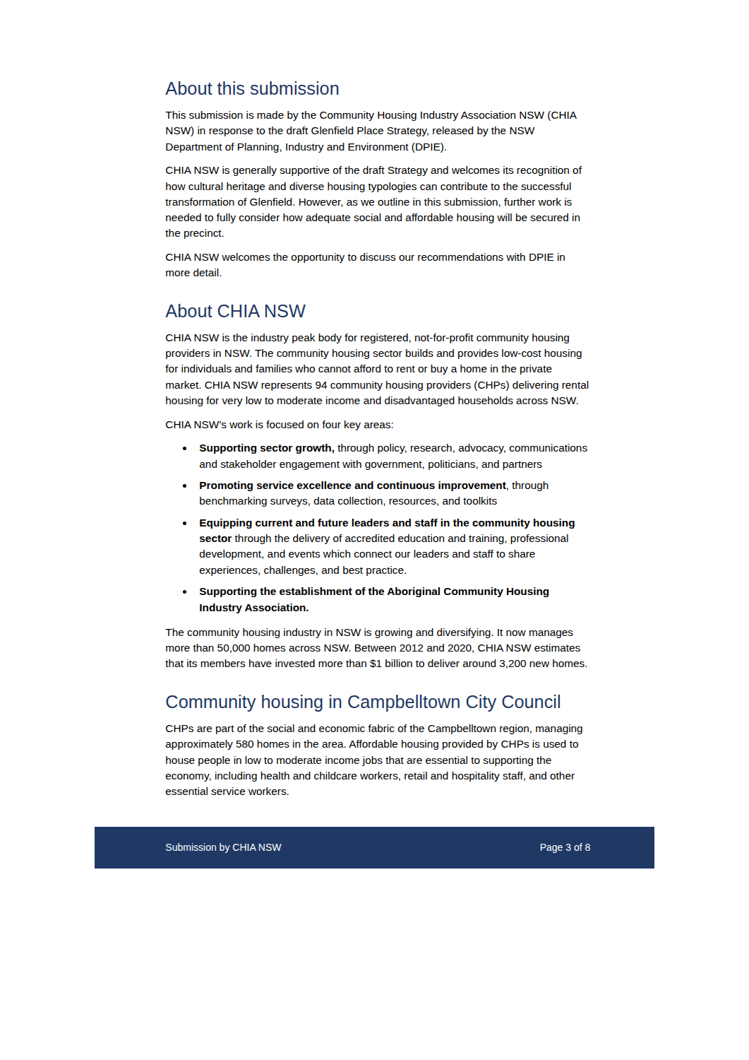About this submission
This submission is made by the Community Housing Industry Association NSW (CHIA NSW) in response to the draft Glenfield Place Strategy, released by the NSW Department of Planning, Industry and Environment (DPIE).
CHIA NSW is generally supportive of the draft Strategy and welcomes its recognition of how cultural heritage and diverse housing typologies can contribute to the successful transformation of Glenfield. However, as we outline in this submission, further work is needed to fully consider how adequate social and affordable housing will be secured in the precinct.
CHIA NSW welcomes the opportunity to discuss our recommendations with DPIE in more detail.
About CHIA NSW
CHIA NSW is the industry peak body for registered, not-for-profit community housing providers in NSW. The community housing sector builds and provides low-cost housing for individuals and families who cannot afford to rent or buy a home in the private market. CHIA NSW represents 94 community housing providers (CHPs) delivering rental housing for very low to moderate income and disadvantaged households across NSW.
CHIA NSW’s work is focused on four key areas:
Supporting sector growth, through policy, research, advocacy, communications and stakeholder engagement with government, politicians, and partners
Promoting service excellence and continuous improvement, through benchmarking surveys, data collection, resources, and toolkits
Equipping current and future leaders and staff in the community housing sector through the delivery of accredited education and training, professional development, and events which connect our leaders and staff to share experiences, challenges, and best practice.
Supporting the establishment of the Aboriginal Community Housing Industry Association.
The community housing industry in NSW is growing and diversifying. It now manages more than 50,000 homes across NSW. Between 2012 and 2020, CHIA NSW estimates that its members have invested more than $1 billion to deliver around 3,200 new homes.
Community housing in Campbelltown City Council
CHPs are part of the social and economic fabric of the Campbelltown region, managing approximately 580 homes in the area. Affordable housing provided by CHPs is used to house people in low to moderate income jobs that are essential to supporting the economy, including health and childcare workers, retail and hospitality staff, and other essential service workers.
Submission by CHIA NSW Page 3 of 8